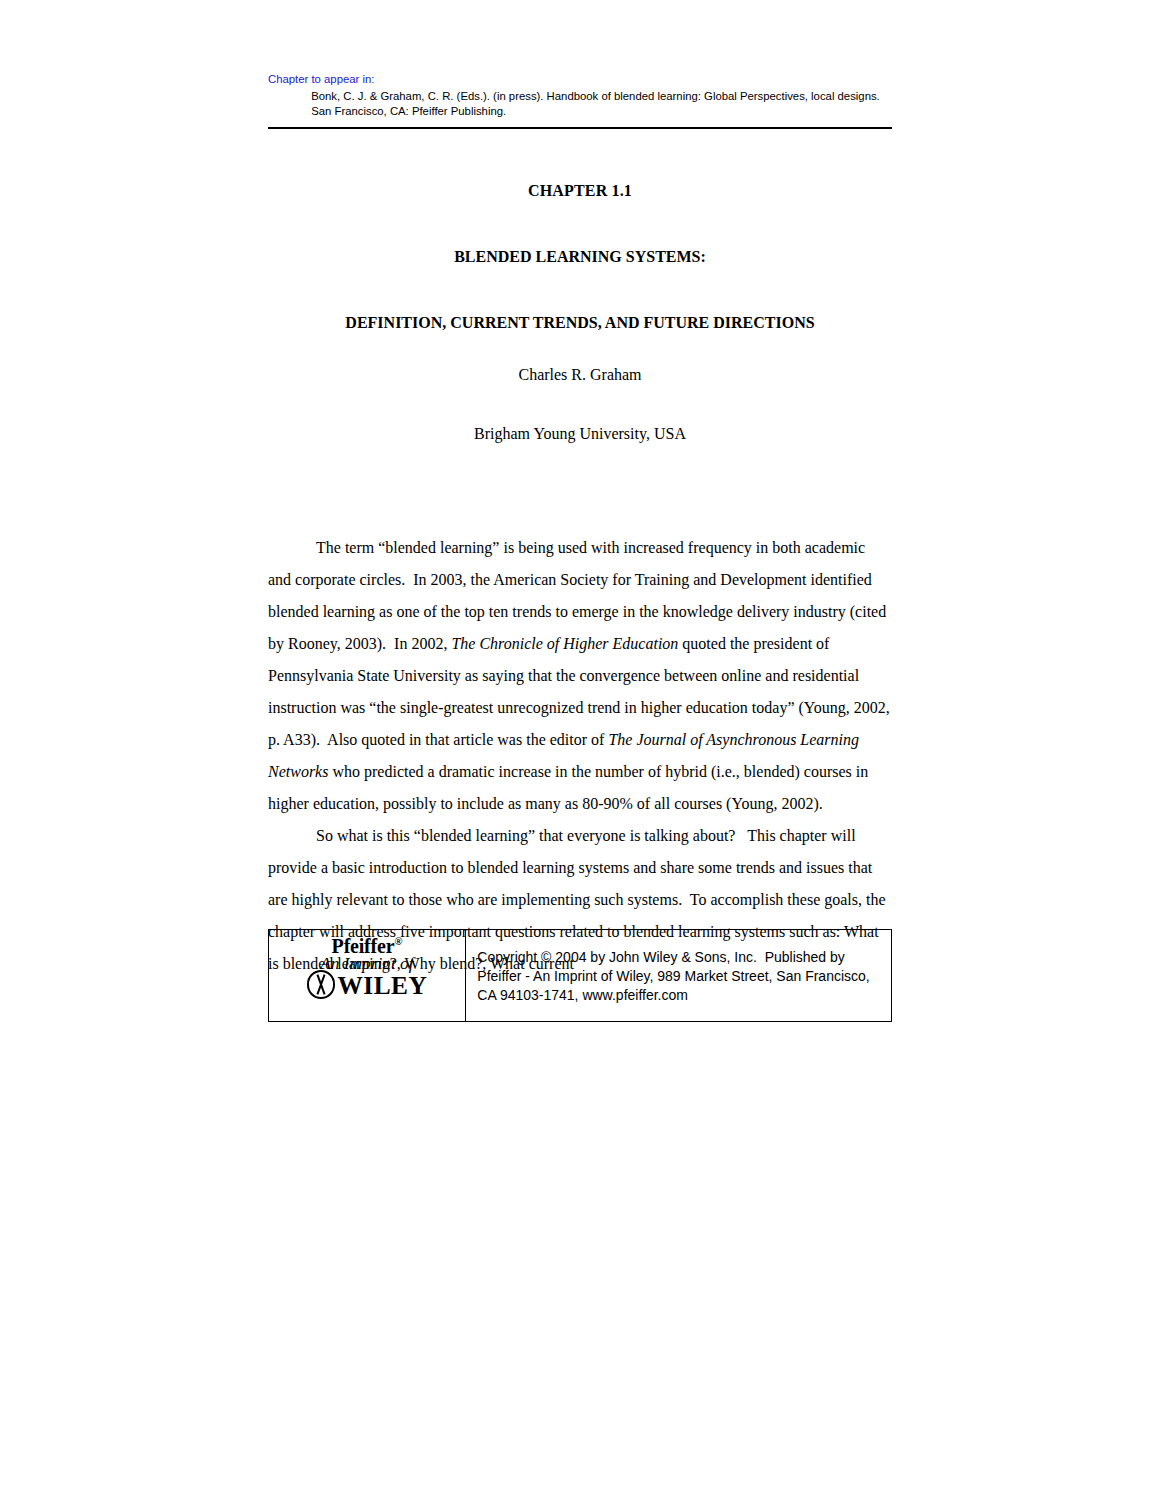Chapter to appear in: Bonk, C. J. & Graham, C. R. (Eds.). (in press). Handbook of blended learning: Global Perspectives, local designs. San Francisco, CA: Pfeiffer Publishing.
CHAPTER 1.1
BLENDED LEARNING SYSTEMS:
DEFINITION, CURRENT TRENDS, AND FUTURE DIRECTIONS
Charles R. Graham
Brigham Young University, USA
The term “blended learning” is being used with increased frequency in both academic and corporate circles. In 2003, the American Society for Training and Development identified blended learning as one of the top ten trends to emerge in the knowledge delivery industry (cited by Rooney, 2003). In 2002, The Chronicle of Higher Education quoted the president of Pennsylvania State University as saying that the convergence between online and residential instruction was “the single-greatest unrecognized trend in higher education today” (Young, 2002, p. A33). Also quoted in that article was the editor of The Journal of Asynchronous Learning Networks who predicted a dramatic increase in the number of hybrid (i.e., blended) courses in higher education, possibly to include as many as 80-90% of all courses (Young, 2002).
So what is this “blended learning” that everyone is talking about? This chapter will provide a basic introduction to blended learning systems and share some trends and issues that are highly relevant to those who are implementing such systems. To accomplish these goals, the chapter will address five important questions related to blended learning systems such as: What is blended learning?, Why blend?, What current
Pfeiffer®
An Imprint of
WILEY
Copyright © 2004 by John Wiley & Sons, Inc. Published by Pfeiffer - An Imprint of Wiley, 989 Market Street, San Francisco, CA 94103-1741, www.pfeiffer.com